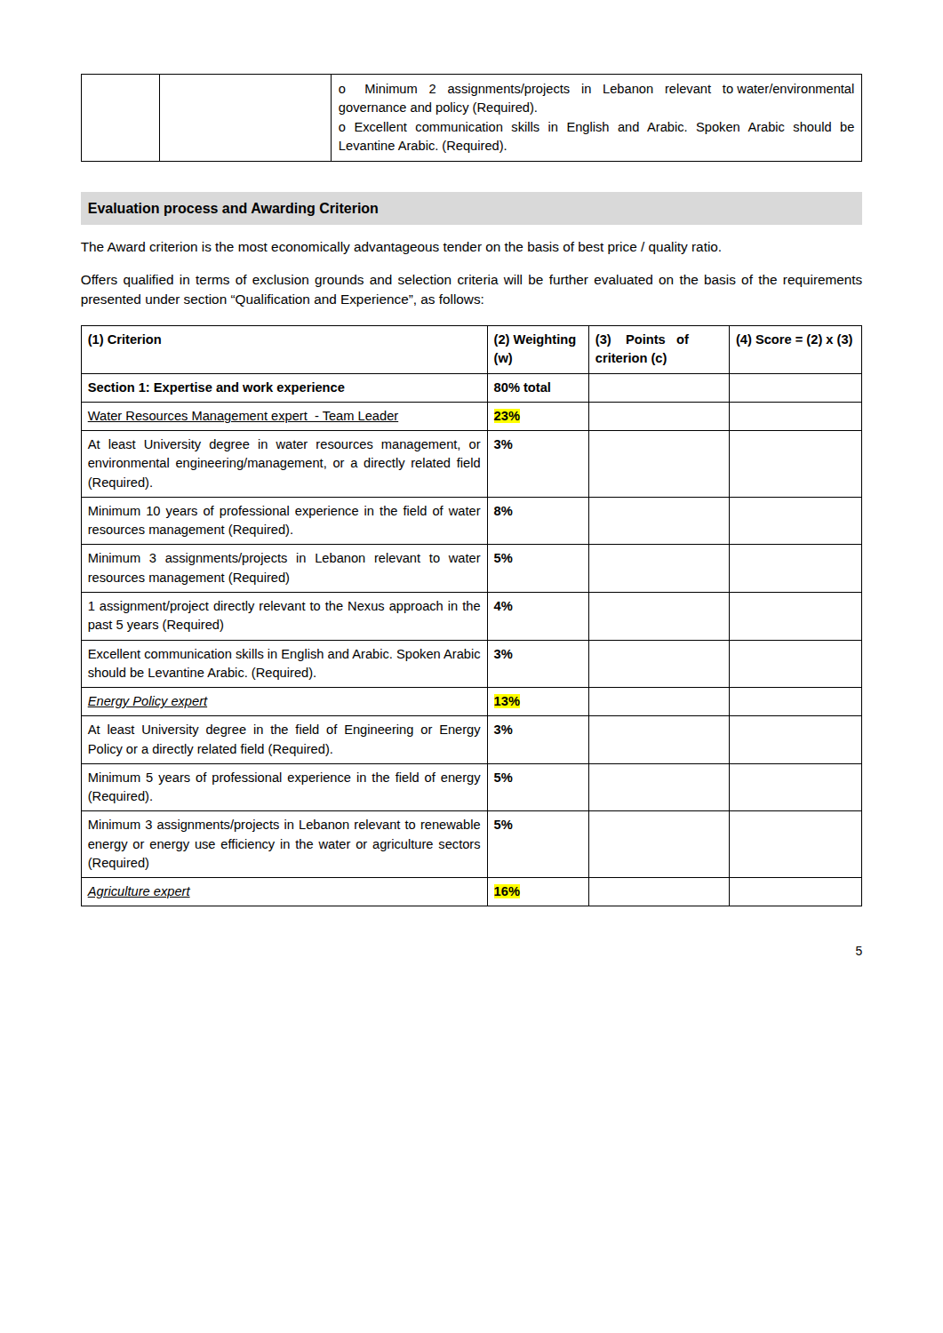| | | o Minimum 2 assignments/projects in Lebanon relevant to water/environmental governance and policy (Required). o Excellent communication skills in English and Arabic. Spoken Arabic should be Levantine Arabic. (Required). |
Evaluation process and Awarding Criterion
The Award criterion is the most economically advantageous tender on the basis of best price / quality ratio.
Offers qualified in terms of exclusion grounds and selection criteria will be further evaluated on the basis of the requirements presented under section “Qualification and Experience”, as follows:
| (1) Criterion | (2) Weighting (w) | (3) Points of criterion (c) | (4) Score = (2) x (3) |
| --- | --- | --- | --- |
| Section 1: Expertise and work experience | 80% total | | |
| Water Resources Management expert - Team Leader | 23% | | |
| At least University degree in water resources management, or environmental engineering/management, or a directly related field (Required). | 3% | | |
| Minimum 10 years of professional experience in the field of water resources management (Required). | 8% | | |
| Minimum 3 assignments/projects in Lebanon relevant to water resources management (Required) | 5% | | |
| 1 assignment/project directly relevant to the Nexus approach in the past 5 years (Required) | 4% | | |
| Excellent communication skills in English and Arabic. Spoken Arabic should be Levantine Arabic. (Required). | 3% | | |
| Energy Policy expert | 13% | | |
| At least University degree in the field of Engineering or Energy Policy or a directly related field (Required). | 3% | | |
| Minimum 5 years of professional experience in the field of energy (Required). | 5% | | |
| Minimum 3 assignments/projects in Lebanon relevant to renewable energy or energy use efficiency in the water or agriculture sectors (Required) | 5% | | |
| Agriculture expert | 16% | | |
5